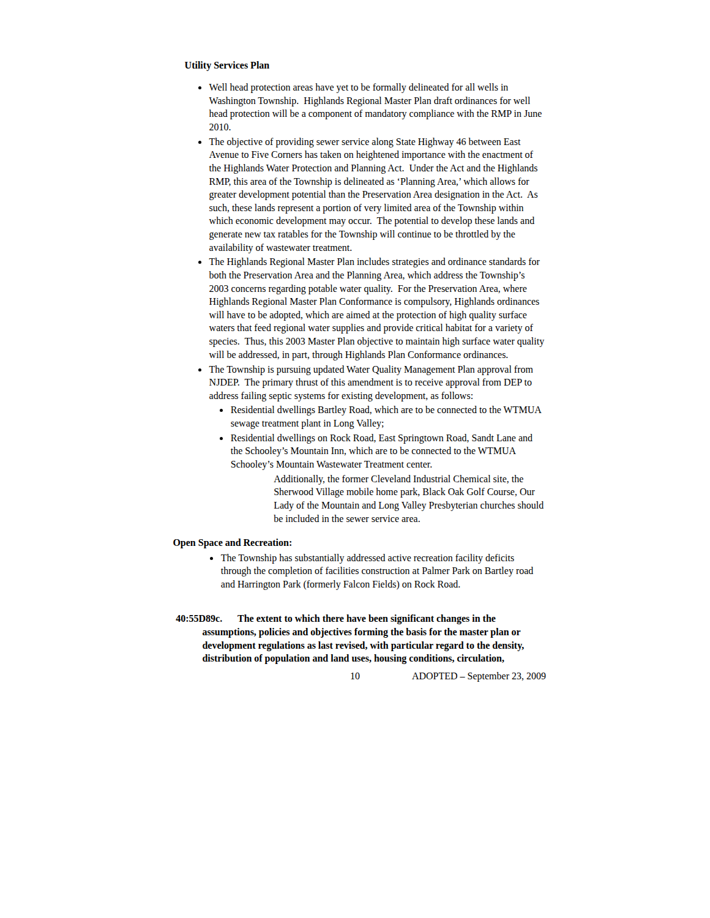Utility Services Plan
Well head protection areas have yet to be formally delineated for all wells in Washington Township. Highlands Regional Master Plan draft ordinances for well head protection will be a component of mandatory compliance with the RMP in June 2010.
The objective of providing sewer service along State Highway 46 between East Avenue to Five Corners has taken on heightened importance with the enactment of the Highlands Water Protection and Planning Act. Under the Act and the Highlands RMP, this area of the Township is delineated as ‘Planning Area,’ which allows for greater development potential than the Preservation Area designation in the Act. As such, these lands represent a portion of very limited area of the Township within which economic development may occur. The potential to develop these lands and generate new tax ratables for the Township will continue to be throttled by the availability of wastewater treatment.
The Highlands Regional Master Plan includes strategies and ordinance standards for both the Preservation Area and the Planning Area, which address the Township’s 2003 concerns regarding potable water quality. For the Preservation Area, where Highlands Regional Master Plan Conformance is compulsory, Highlands ordinances will have to be adopted, which are aimed at the protection of high quality surface waters that feed regional water supplies and provide critical habitat for a variety of species. Thus, this 2003 Master Plan objective to maintain high surface water quality will be addressed, in part, through Highlands Plan Conformance ordinances.
The Township is pursuing updated Water Quality Management Plan approval from NJDEP. The primary thrust of this amendment is to receive approval from DEP to address failing septic systems for existing development, as follows:
Residential dwellings Bartley Road, which are to be connected to the WTMUA sewage treatment plant in Long Valley;
Residential dwellings on Rock Road, East Springtown Road, Sandt Lane and the Schooley’s Mountain Inn, which are to be connected to the WTMUA Schooley’s Mountain Wastewater Treatment center.
Additionally, the former Cleveland Industrial Chemical site, the Sherwood Village mobile home park, Black Oak Golf Course, Our Lady of the Mountain and Long Valley Presbyterian churches should be included in the sewer service area.
Open Space and Recreation:
The Township has substantially addressed active recreation facility deficits through the completion of facilities construction at Palmer Park on Bartley road and Harrington Park (formerly Falcon Fields) on Rock Road.
40:55D89c. The extent to which there have been significant changes in the assumptions, policies and objectives forming the basis for the master plan or development regulations as last revised, with particular regard to the density, distribution of population and land uses, housing conditions, circulation,
10 ADOPTED – September 23, 2009